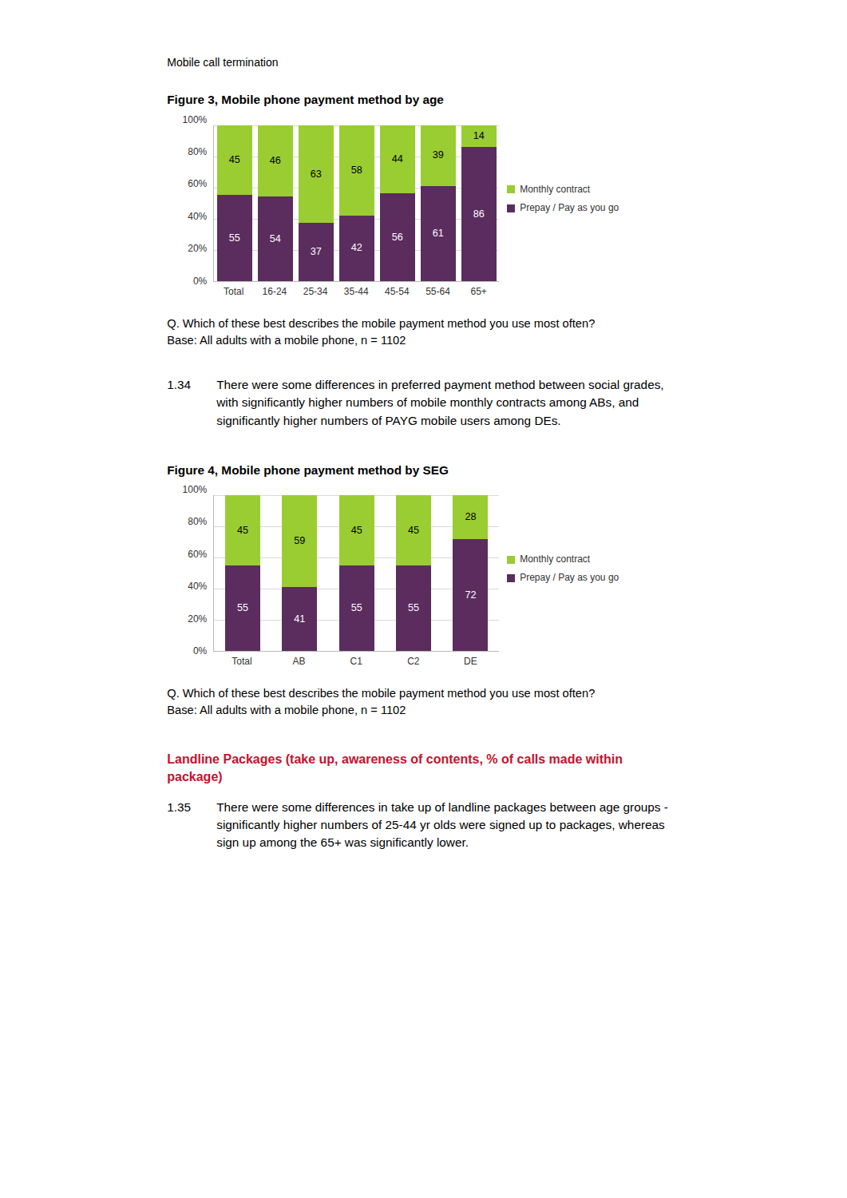Mobile call termination
Figure 3, Mobile phone payment method by age
100% 80% 60% 40% 20% 0%
45
55
46
54
63
37
58
42
44
56
39
61
14
86
Total 16-24 25-34 35-44 45-54 55-64 65+
Monthly contract
Prepay / Pay as you go
Q. Which of these best describes the mobile payment method you use most often?
Base: All adults with a mobile phone, n = 1102
1.34
There were some differences in preferred payment method between social grades, with significantly higher numbers of mobile monthly contracts among ABs, and significantly higher numbers of PAYG mobile users among DEs.
Figure 4, Mobile phone payment method by SEG
100% 80% 60% 40% 20% 0%
45
55
59
41
45
55
45
55
28
72
Total AB C1 C2 DE
Monthly contract
Prepay / Pay as you go
Q. Which of these best describes the mobile payment method you use most often?
Base: All adults with a mobile phone, n = 1102
Landline Packages (take up, awareness of contents, % of calls made within package)
1.35
There were some differences in take up of landline packages between age groups - significantly higher numbers of 25-44 yr olds were signed up to packages, whereas sign up among the 65+ was significantly lower.